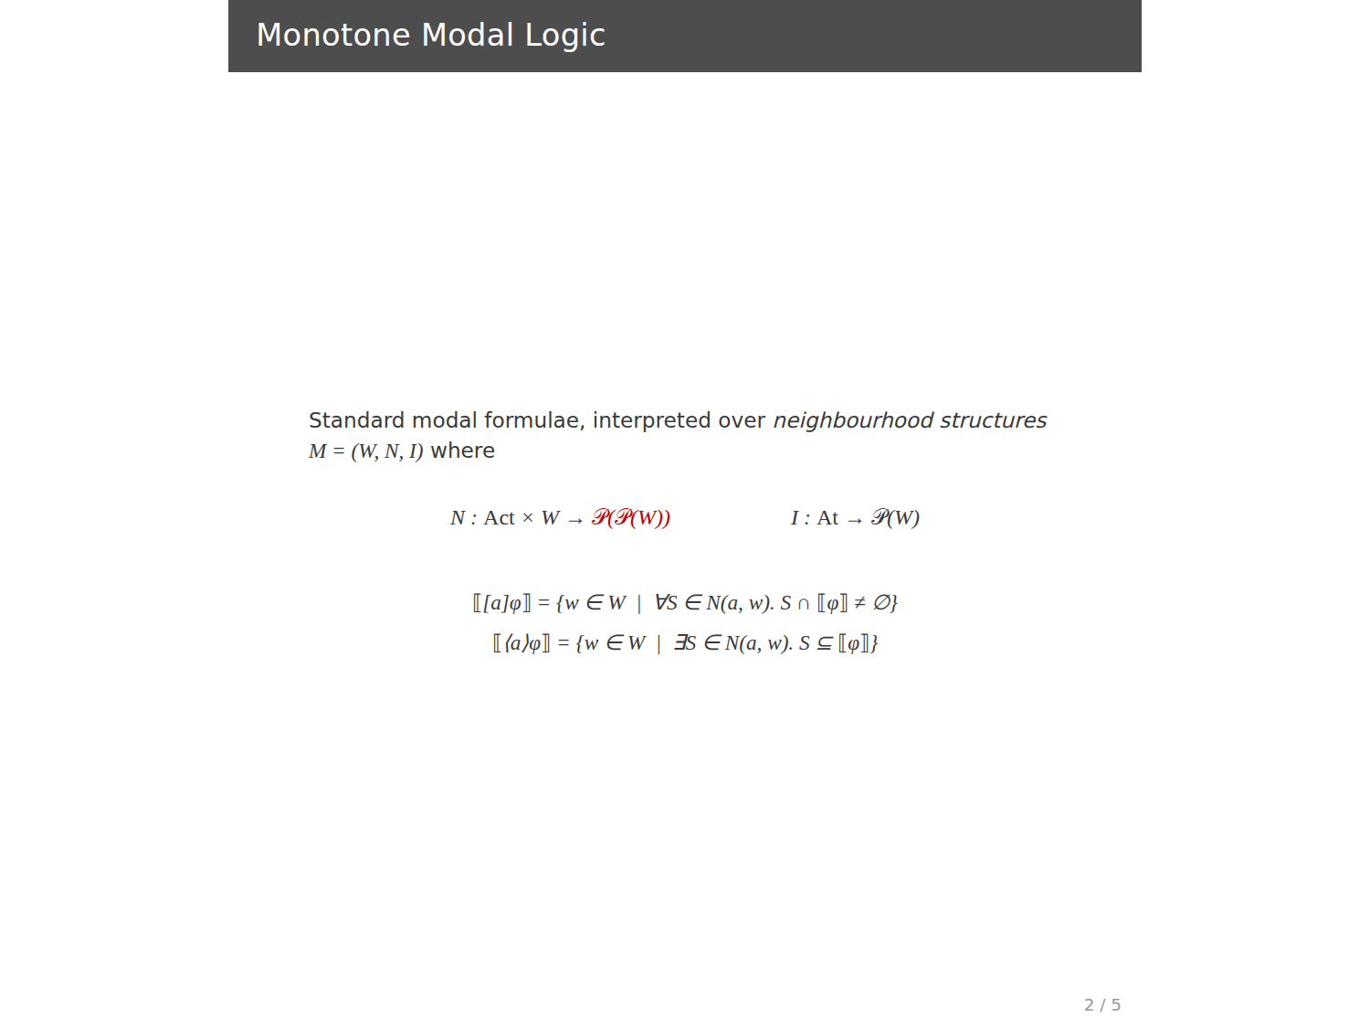Monotone Modal Logic
Standard modal formulae, interpreted over neighbourhood structures M = (W, N, I) where
N : Act × W → 𝒫(𝒫(W)) I : At → 𝒫(W)
⟦[a]φ⟧ = {w ∈ W | ∀S ∈ N(a, w). S ∩ ⟦φ⟧ ≠ ∅} ⟦⟨a⟩φ⟧ = {w ∈ W | ∃S ∈ N(a, w). S ⊆ ⟦φ⟧}
2 / 5